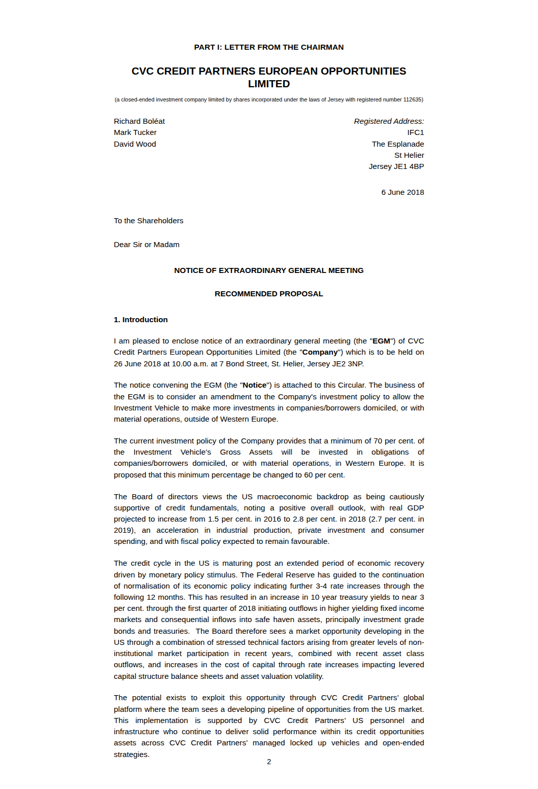PART I: LETTER FROM THE CHAIRMAN
CVC CREDIT PARTNERS EUROPEAN OPPORTUNITIES LIMITED
(a closed-ended investment company limited by shares incorporated under the laws of Jersey with registered number 112635)
| Richard Boléat | Registered Address: |
| Mark Tucker | IFC1 |
| David Wood | The Esplanade |
| | St Helier |
| | Jersey JE1 4BP |
6 June 2018
To the Shareholders
Dear Sir or Madam
NOTICE OF EXTRAORDINARY GENERAL MEETING
RECOMMENDED PROPOSAL
1. Introduction
I am pleased to enclose notice of an extraordinary general meeting (the "EGM") of CVC Credit Partners European Opportunities Limited (the "Company") which is to be held on 26 June 2018 at 10.00 a.m. at 7 Bond Street, St. Helier, Jersey JE2 3NP.
The notice convening the EGM (the "Notice") is attached to this Circular. The business of the EGM is to consider an amendment to the Company's investment policy to allow the Investment Vehicle to make more investments in companies/borrowers domiciled, or with material operations, outside of Western Europe.
The current investment policy of the Company provides that a minimum of 70 per cent. of the Investment Vehicle’s Gross Assets will be invested in obligations of companies/borrowers domiciled, or with material operations, in Western Europe. It is proposed that this minimum percentage be changed to 60 per cent.
The Board of directors views the US macroeconomic backdrop as being cautiously supportive of credit fundamentals, noting a positive overall outlook, with real GDP projected to increase from 1.5 per cent. in 2016 to 2.8 per cent. in 2018 (2.7 per cent. in 2019), an acceleration in industrial production, private investment and consumer spending, and with fiscal policy expected to remain favourable.
The credit cycle in the US is maturing post an extended period of economic recovery driven by monetary policy stimulus. The Federal Reserve has guided to the continuation of normalisation of its economic policy indicating further 3-4 rate increases through the following 12 months. This has resulted in an increase in 10 year treasury yields to near 3 per cent. through the first quarter of 2018 initiating outflows in higher yielding fixed income markets and consequential inflows into safe haven assets, principally investment grade bonds and treasuries. The Board therefore sees a market opportunity developing in the US through a combination of stressed technical factors arising from greater levels of non-institutional market participation in recent years, combined with recent asset class outflows, and increases in the cost of capital through rate increases impacting levered capital structure balance sheets and asset valuation volatility.
The potential exists to exploit this opportunity through CVC Credit Partners’ global platform where the team sees a developing pipeline of opportunities from the US market. This implementation is supported by CVC Credit Partners’ US personnel and infrastructure who continue to deliver solid performance within its credit opportunities assets across CVC Credit Partners’ managed locked up vehicles and open-ended strategies.
2